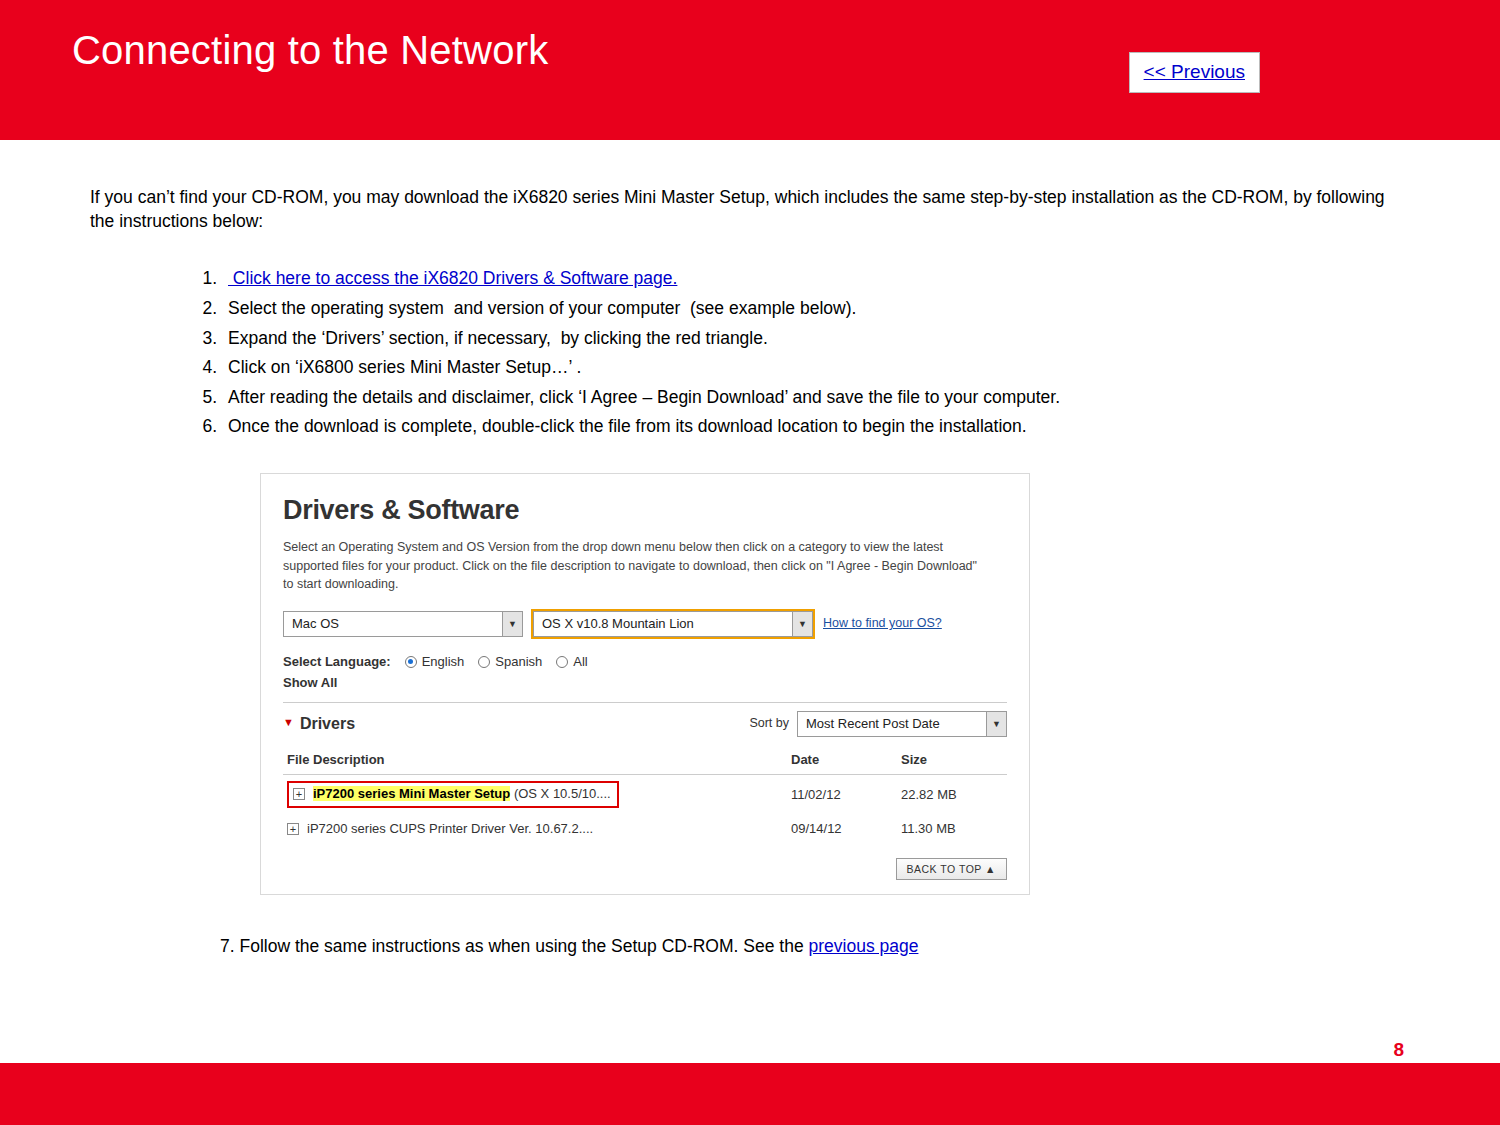Connecting to the Network
<< Previous
If you can’t find your CD-ROM, you may download the iX6820 series Mini Master Setup, which includes the same step-by-step installation as the CD-ROM, by following the instructions below:
Click here to access the iX6820 Drivers & Software page.
Select the operating system and version of your computer (see example below).
Expand the ‘Drivers’ section, if necessary, by clicking the red triangle.
Click on ‘iX6800 series Mini Master Setup…’ .
After reading the details and disclaimer, click ‘I Agree – Begin Download’ and save the file to your computer.
Once the download is complete, double-click the file from its download location to begin the installation.
Drivers & Software
Select an Operating System and OS Version from the drop down menu below then click on a category to view the latest supported files for your product. Click on the file description to navigate to download, then click on "I Agree - Begin Download" to start downloading.
Mac OS▼
OS X v10.8 Mountain Lion▼
How to find your OS?
Select Language: English Spanish All
Show All
▼Drivers
Sort by
Most Recent Post Date▼
| File Description | Date | Size |
| --- | --- | --- |
| + iP7200 series Mini Master Setup (OS X 10.5/10.... | 11/02/12 | 22.82 MB |
| + iP7200 series CUPS Printer Driver Ver. 10.67.2.... | 09/14/12 | 11.30 MB |
BACK TO TOP ▲
7. Follow the same instructions as when using the Setup CD-ROM. See the previous page
8